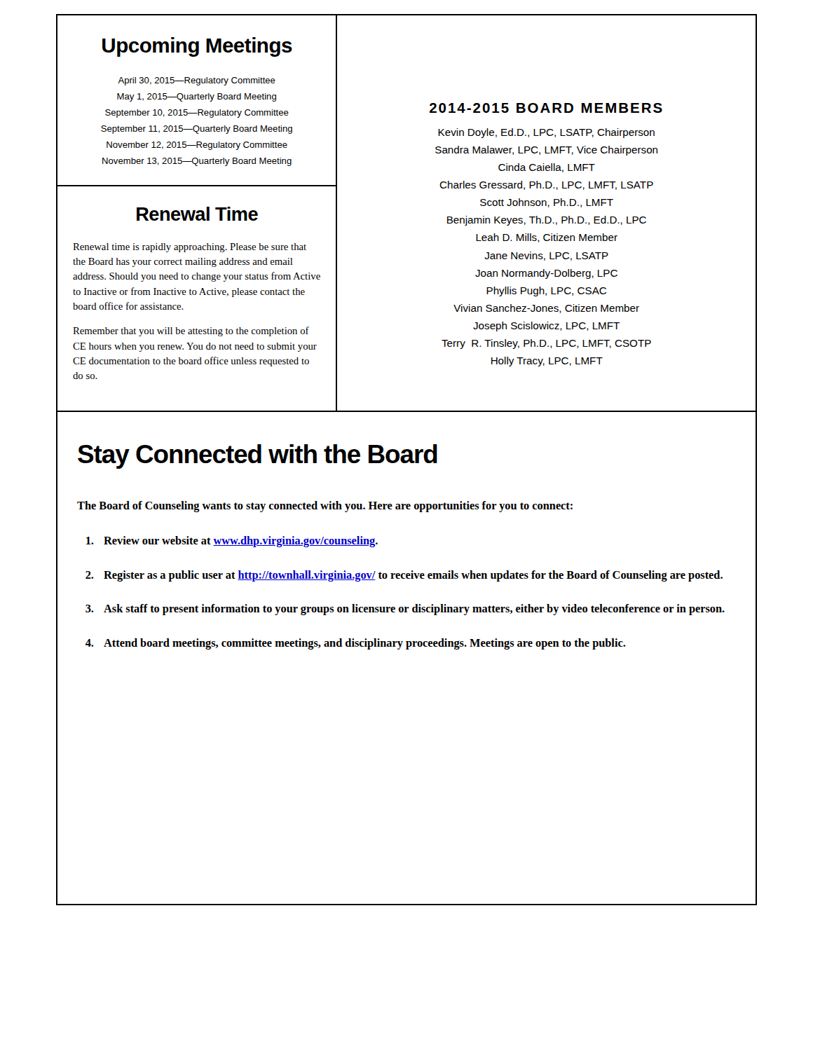Upcoming Meetings
April 30, 2015—Regulatory Committee
May 1, 2015—Quarterly Board Meeting
September 10, 2015—Regulatory Committee
September 11, 2015—Quarterly Board Meeting
November 12, 2015—Regulatory Committee
November 13, 2015—Quarterly Board Meeting
Renewal Time
Renewal time is rapidly approaching. Please be sure that the Board has your correct mailing address and email address. Should you need to change your status from Active to Inactive or from Inactive to Active, please contact the board office for assistance.
Remember that you will be attesting to the completion of CE hours when you renew. You do not need to submit your CE documentation to the board office unless requested to do so.
2014-2015 BOARD MEMBERS
Kevin Doyle, Ed.D., LPC, LSATP, Chairperson
Sandra Malawer, LPC, LMFT, Vice Chairperson
Cinda Caiella, LMFT
Charles Gressard, Ph.D., LPC, LMFT, LSATP
Scott Johnson, Ph.D., LMFT
Benjamin Keyes, Th.D., Ph.D., Ed.D., LPC
Leah D. Mills, Citizen Member
Jane Nevins, LPC, LSATP
Joan Normandy-Dolberg, LPC
Phyllis Pugh, LPC, CSAC
Vivian Sanchez-Jones, Citizen Member
Joseph Scislowicz, LPC, LMFT
Terry R. Tinsley, Ph.D., LPC, LMFT, CSOTP
Holly Tracy, LPC, LMFT
Stay Connected with the Board
The Board of Counseling wants to stay connected with you. Here are opportunities for you to connect:
Review our website at www.dhp.virginia.gov/counseling.
Register as a public user at http://townhall.virginia.gov/ to receive emails when updates for the Board of Counseling are posted.
Ask staff to present information to your groups on licensure or disciplinary matters, either by video teleconference or in person.
Attend board meetings, committee meetings, and disciplinary proceedings. Meetings are open to the public.